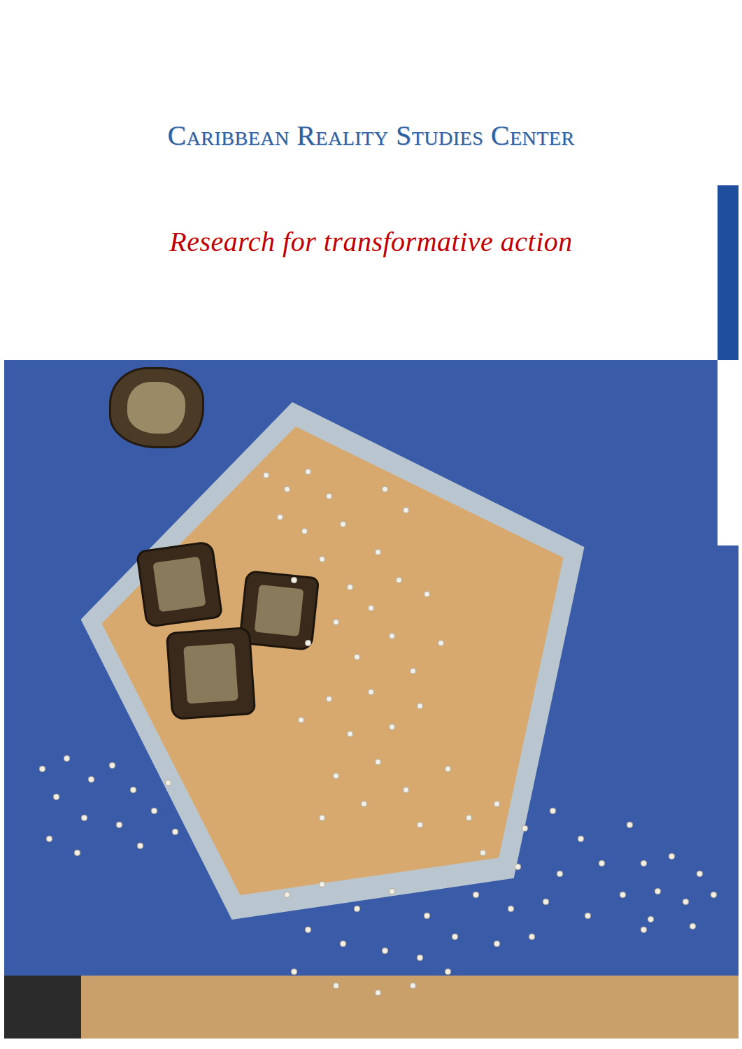Caribbean Reality Studies Center
Research for transformative action